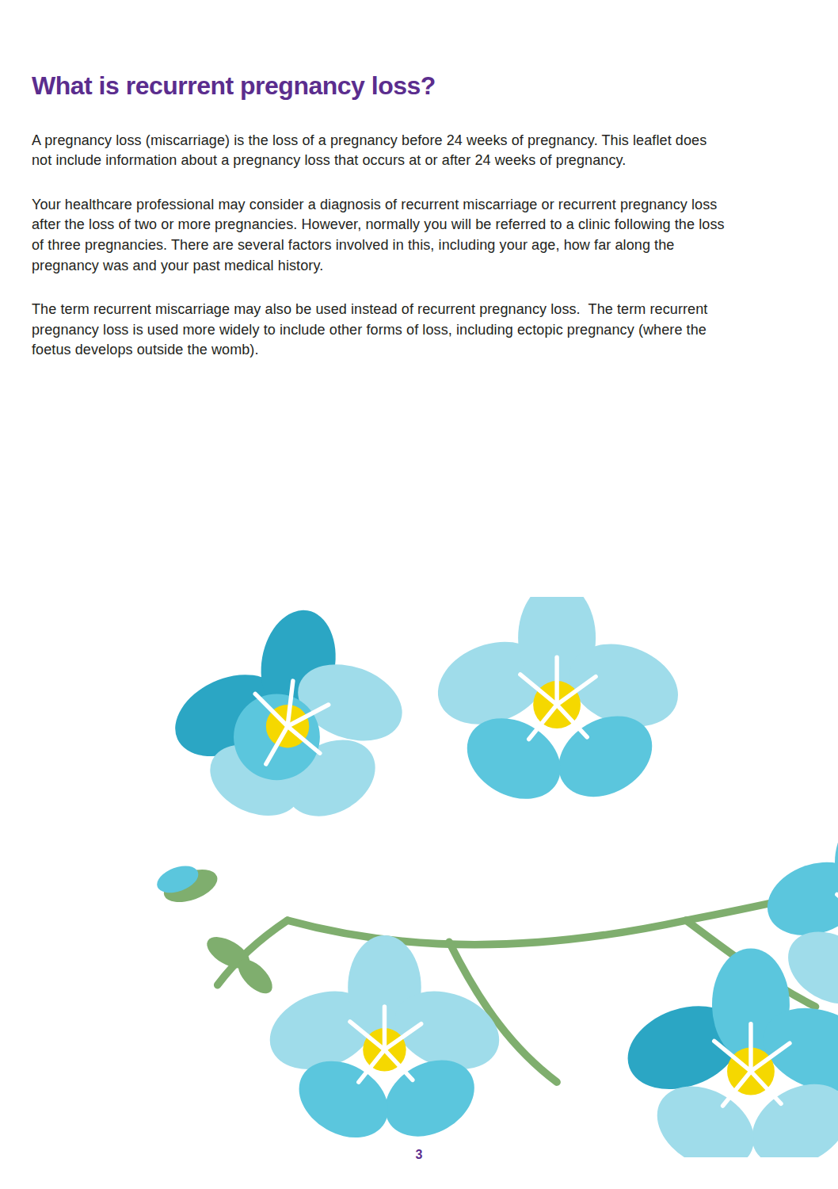What is recurrent pregnancy loss?
A pregnancy loss (miscarriage) is the loss of a pregnancy before 24 weeks of pregnancy. This leaflet does not include information about a pregnancy loss that occurs at or after 24 weeks of pregnancy.
Your healthcare professional may consider a diagnosis of recurrent miscarriage or recurrent pregnancy loss after the loss of two or more pregnancies. However, normally you will be referred to a clinic following the loss of three pregnancies. There are several factors involved in this, including your age, how far along the pregnancy was and your past medical history.
The term recurrent miscarriage may also be used instead of recurrent pregnancy loss. The term recurrent pregnancy loss is used more widely to include other forms of loss, including ectopic pregnancy (where the foetus develops outside the womb).
3